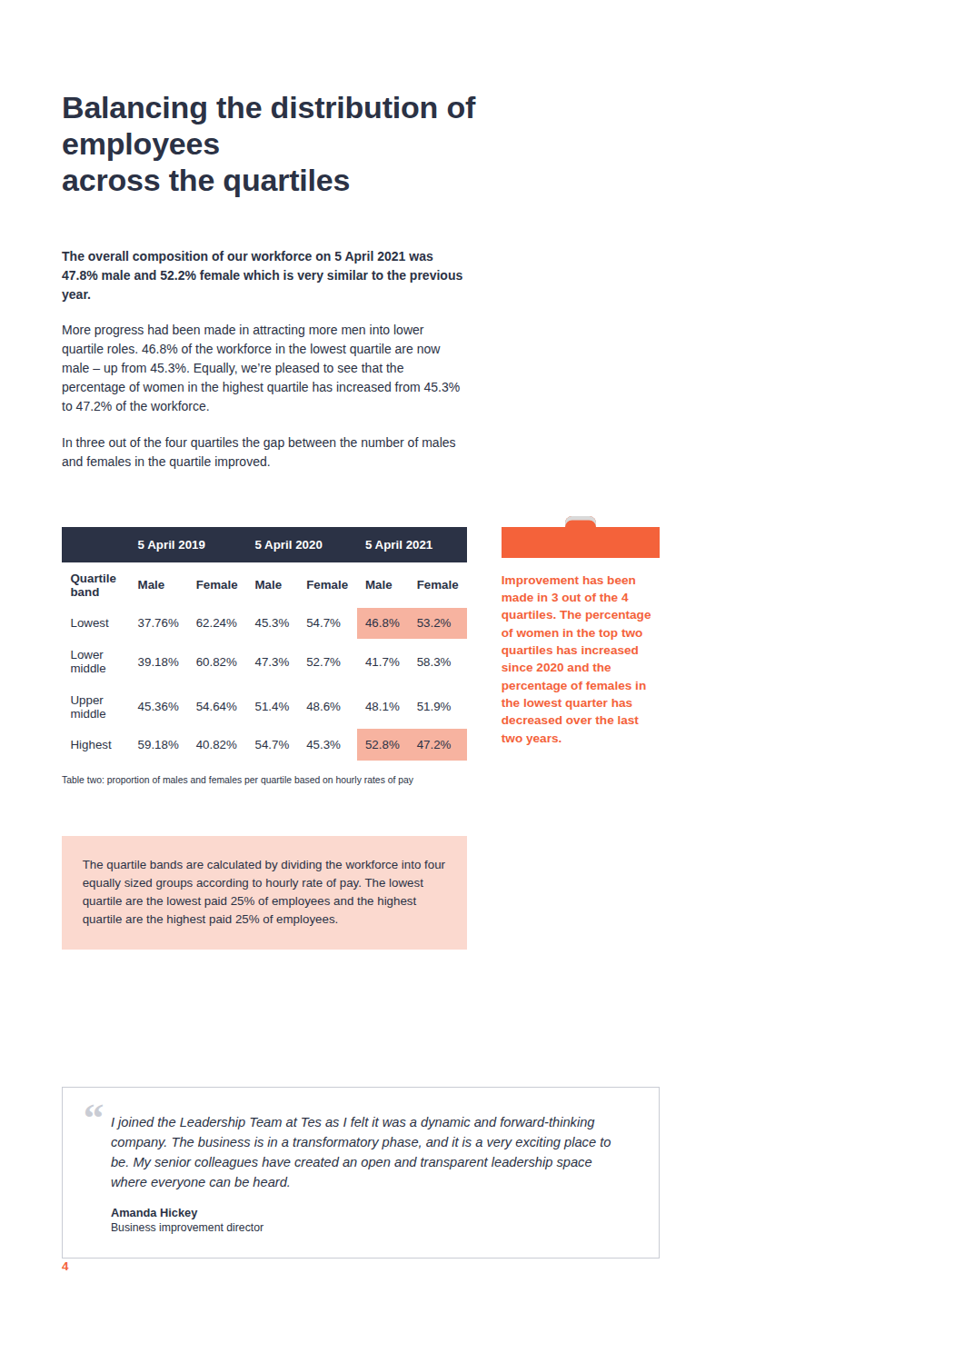Balancing the distribution of employees
across the quartiles
The overall composition of our workforce on 5 April 2021 was 47.8% male and 52.2% female which is very similar to the previous year.
More progress had been made in attracting more men into lower quartile roles. 46.8% of the workforce in the lowest quartile are now male – up from 45.3%. Equally, we’re pleased to see that the percentage of women in the highest quartile has increased from 45.3% to 47.2% of the workforce.
In three out of the four quartiles the gap between the number of males and females in the quartile improved.
| | 5 April 2019 | 5 April 2020 | 5 April 2021 |
| --- | --- | --- | --- |
| Quartile band | Male | Female | Male | Female | Male | Female |
| Lowest | 37.76% | 62.24% | 45.3% | 54.7% | 46.8% | 53.2% |
| Lower middle | 39.18% | 60.82% | 47.3% | 52.7% | 41.7% | 58.3% |
| Upper middle | 45.36% | 54.64% | 51.4% | 48.6% | 48.1% | 51.9% |
| Highest | 59.18% | 40.82% | 54.7% | 45.3% | 52.8% | 47.2% |
Table two: proportion of males and females per quartile based on hourly rates of pay
The quartile bands are calculated by dividing the workforce into four equally sized groups according to hourly rate of pay. The lowest quartile are the lowest paid 25% of employees and the highest quartile are the highest paid 25% of employees.
Improvement has been made in 3 out of the 4 quartiles. The percentage of women in the top two quartiles has increased since 2020 and the percentage of females in the lowest quarter has decreased over the last two years.
“
I joined the Leadership Team at Tes as I felt it was a dynamic and forward-thinking company. The business is in a transformatory phase, and it is a very exciting place to be. My senior colleagues have created an open and transparent leadership space where everyone can be heard.
Amanda Hickey
Business improvement director
4